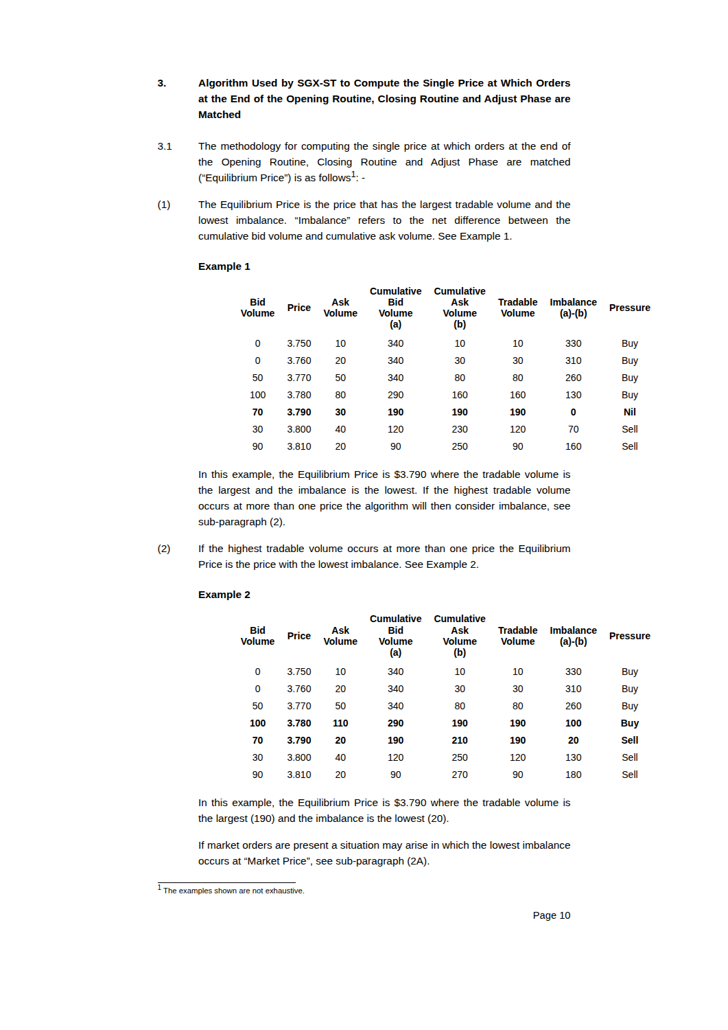3.
Algorithm Used by SGX-ST to Compute the Single Price at Which Orders at the End of the Opening Routine, Closing Routine and Adjust Phase are Matched
3.1
The methodology for computing the single price at which orders at the end of the Opening Routine, Closing Routine and Adjust Phase are matched (“Equilibrium Price”) is as follows1: -
(1)
The Equilibrium Price is the price that has the largest tradable volume and the lowest imbalance. “Imbalance” refers to the net difference between the cumulative bid volume and cumulative ask volume. See Example 1.
Example 1
| Bid Volume | Price | Ask Volume | Cumulative Bid Volume (a) | Cumulative Ask Volume (b) | Tradable Volume | Imbalance (a)-(b) | Pressure |
| --- | --- | --- | --- | --- | --- | --- | --- |
| 0 | 3.750 | 10 | 340 | 10 | 10 | 330 | Buy |
| 0 | 3.760 | 20 | 340 | 30 | 30 | 310 | Buy |
| 50 | 3.770 | 50 | 340 | 80 | 80 | 260 | Buy |
| 100 | 3.780 | 80 | 290 | 160 | 160 | 130 | Buy |
| 70 | 3.790 | 30 | 190 | 190 | 190 | 0 | Nil |
| 30 | 3.800 | 40 | 120 | 230 | 120 | 70 | Sell |
| 90 | 3.810 | 20 | 90 | 250 | 90 | 160 | Sell |
In this example, the Equilibrium Price is $3.790 where the tradable volume is the largest and the imbalance is the lowest. If the highest tradable volume occurs at more than one price the algorithm will then consider imbalance, see sub-paragraph (2).
(2)
If the highest tradable volume occurs at more than one price the Equilibrium Price is the price with the lowest imbalance. See Example 2.
Example 2
| Bid Volume | Price | Ask Volume | Cumulative Bid Volume (a) | Cumulative Ask Volume (b) | Tradable Volume | Imbalance (a)-(b) | Pressure |
| --- | --- | --- | --- | --- | --- | --- | --- |
| 0 | 3.750 | 10 | 340 | 10 | 10 | 330 | Buy |
| 0 | 3.760 | 20 | 340 | 30 | 30 | 310 | Buy |
| 50 | 3.770 | 50 | 340 | 80 | 80 | 260 | Buy |
| 100 | 3.780 | 110 | 290 | 190 | 190 | 100 | Buy |
| 70 | 3.790 | 20 | 190 | 210 | 190 | 20 | Sell |
| 30 | 3.800 | 40 | 120 | 250 | 120 | 130 | Sell |
| 90 | 3.810 | 20 | 90 | 270 | 90 | 180 | Sell |
In this example, the Equilibrium Price is $3.790 where the tradable volume is the largest (190) and the imbalance is the lowest (20).
If market orders are present a situation may arise in which the lowest imbalance occurs at “Market Price”, see sub-paragraph (2A).
1 The examples shown are not exhaustive.
Page 10